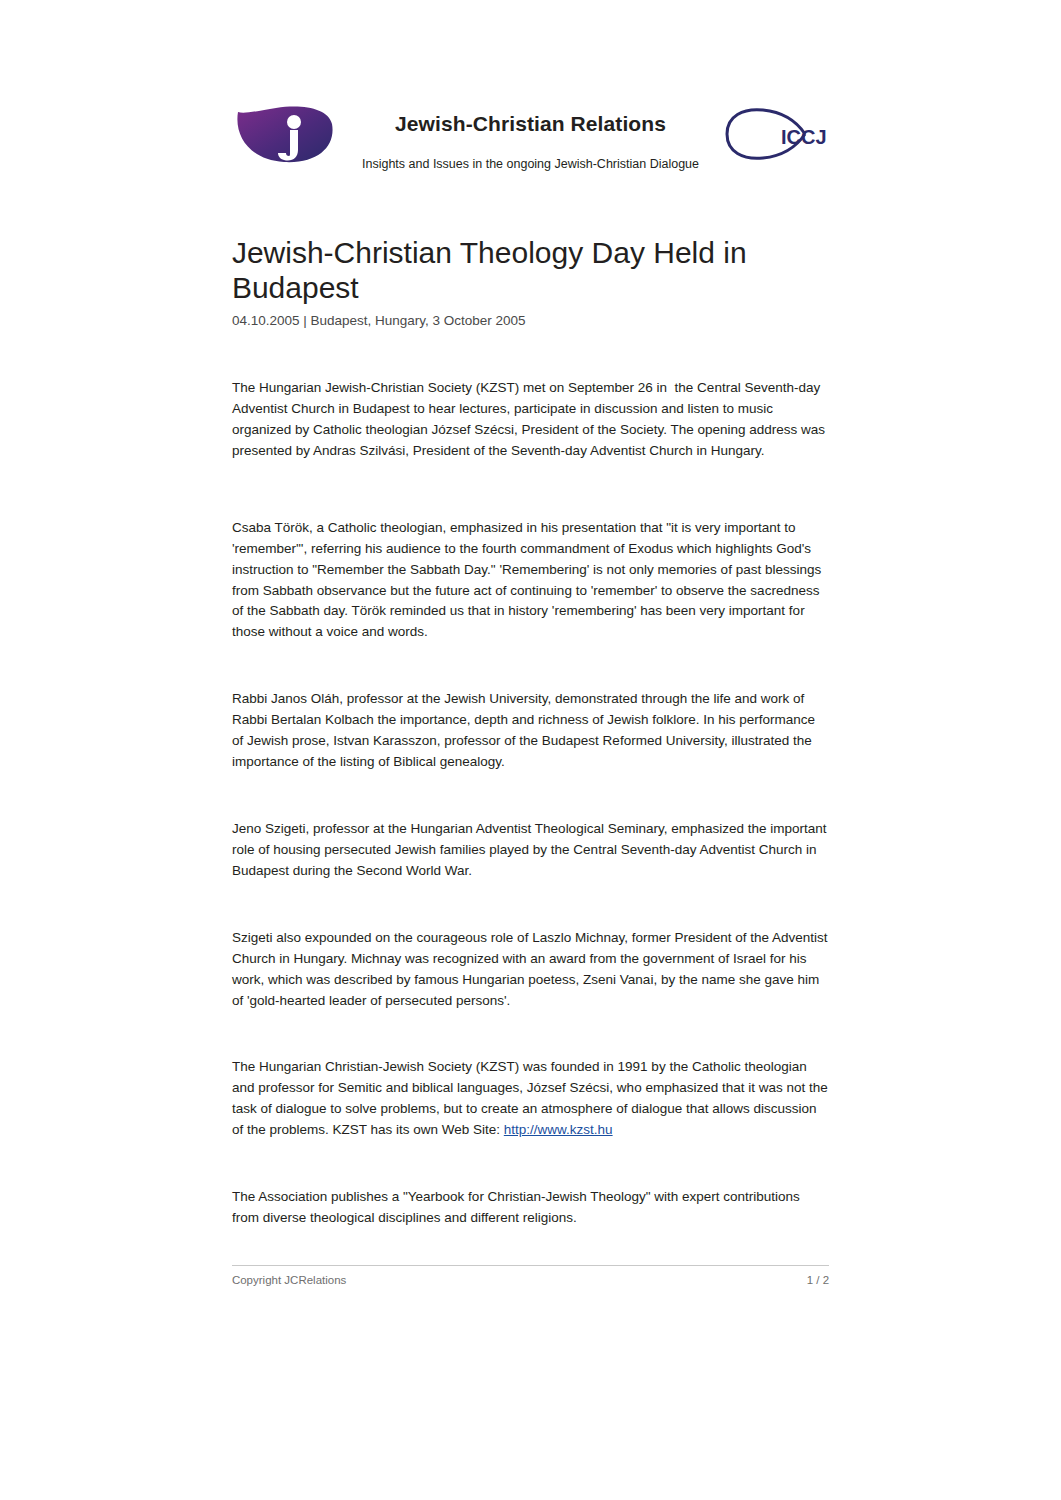Jewish-Christian Relations
Insights and Issues in the ongoing Jewish-Christian Dialogue
ICCJ
Jewish-Christian Theology Day Held in Budapest
04.10.2005 | Budapest, Hungary, 3 October 2005
The Hungarian Jewish-Christian Society (KZST) met on September 26 in the Central Seventh-day Adventist Church in Budapest to hear lectures, participate in discussion and listen to music organized by Catholic theologian József Szécsi, President of the Society. The opening address was presented by Andras Szilvási, President of the Seventh-day Adventist Church in Hungary.
Csaba Török, a Catholic theologian, emphasized in his presentation that "it is very important to 'remember'", referring his audience to the fourth commandment of Exodus which highlights God's instruction to "Remember the Sabbath Day." 'Remembering' is not only memories of past blessings from Sabbath observance but the future act of continuing to 'remember' to observe the sacredness of the Sabbath day. Török reminded us that in history 'remembering' has been very important for those without a voice and words.
Rabbi Janos Oláh, professor at the Jewish University, demonstrated through the life and work of Rabbi Bertalan Kolbach the importance, depth and richness of Jewish folklore. In his performance of Jewish prose, Istvan Karasszon, professor of the Budapest Reformed University, illustrated the importance of the listing of Biblical genealogy.
Jeno Szigeti, professor at the Hungarian Adventist Theological Seminary, emphasized the important role of housing persecuted Jewish families played by the Central Seventh-day Adventist Church in Budapest during the Second World War.
Szigeti also expounded on the courageous role of Laszlo Michnay, former President of the Adventist Church in Hungary. Michnay was recognized with an award from the government of Israel for his work, which was described by famous Hungarian poetess, Zseni Vanai, by the name she gave him of 'gold-hearted leader of persecuted persons'.
The Hungarian Christian-Jewish Society (KZST) was founded in 1991 by the Catholic theologian and professor for Semitic and biblical languages, József Szécsi, who emphasized that it was not the task of dialogue to solve problems, but to create an atmosphere of dialogue that allows discussion of the problems. KZST has its own Web Site: http://www.kzst.hu
The Association publishes a "Yearbook for Christian-Jewish Theology" with expert contributions from diverse theological disciplines and different religions.
Copyright JCRelations
1 / 2